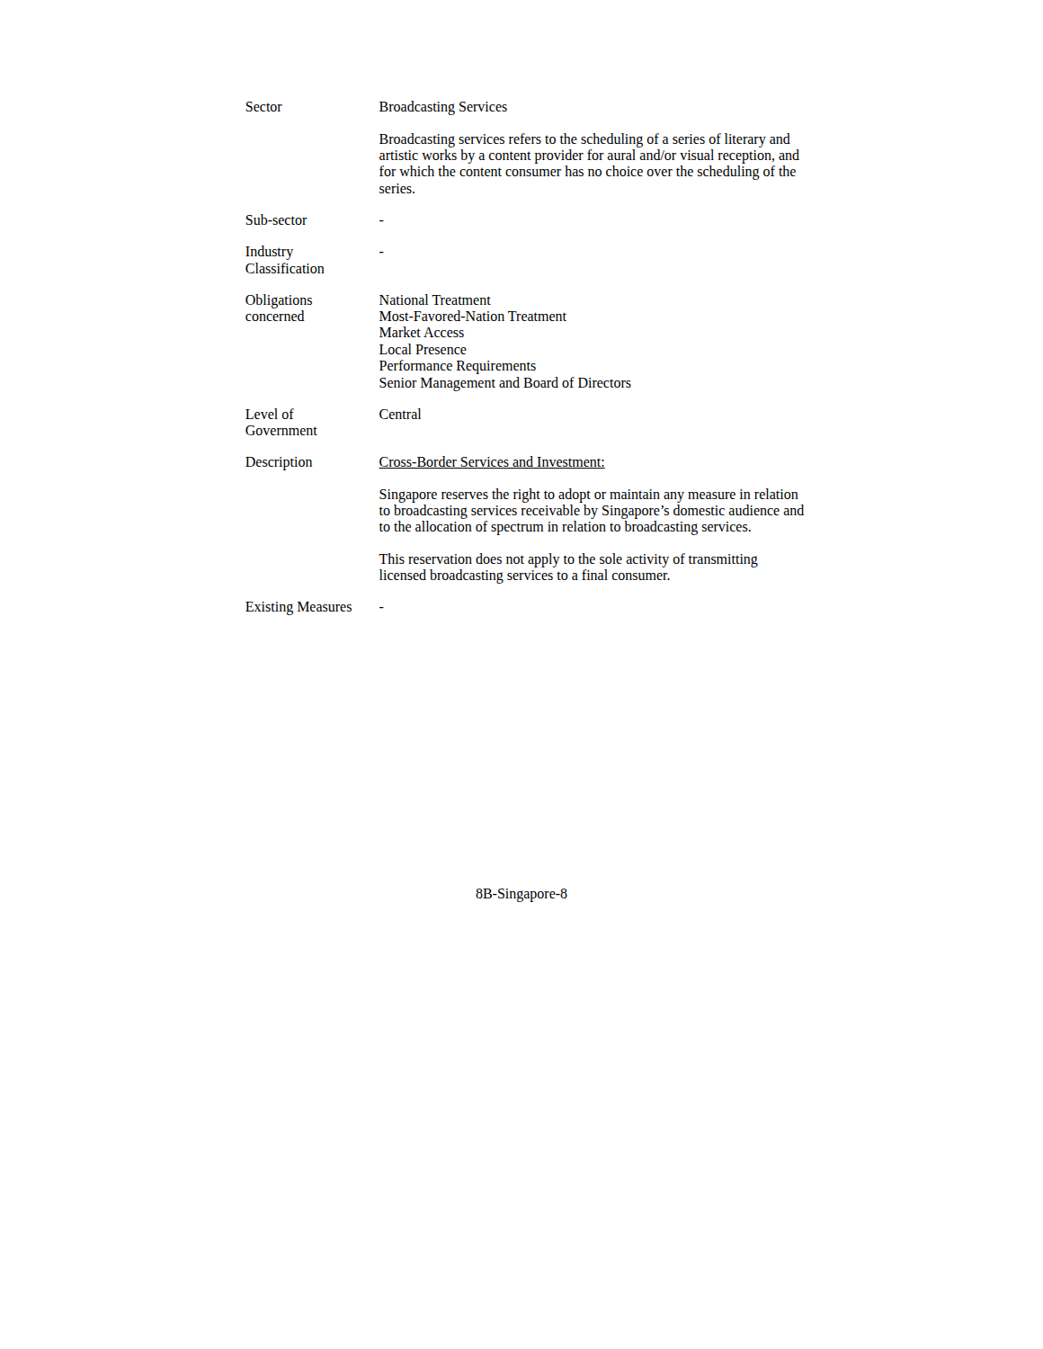| Sector | Broadcasting Services |
| | Broadcasting services refers to the scheduling of a series of literary and artistic works by a content provider for aural and/or visual reception, and for which the content consumer has no choice over the scheduling of the series. |
| Sub-sector | - |
| Industry Classification | - |
| Obligations concerned | National Treatment Most-Favored-Nation Treatment Market Access Local Presence Performance Requirements Senior Management and Board of Directors |
| Level of Government | Central |
| Description | Cross-Border Services and Investment: |
| | Singapore reserves the right to adopt or maintain any measure in relation to broadcasting services receivable by Singapore’s domestic audience and to the allocation of spectrum in relation to broadcasting services. This reservation does not apply to the sole activity of transmitting licensed broadcasting services to a final consumer. |
| Existing Measures | - |
8B-Singapore-8